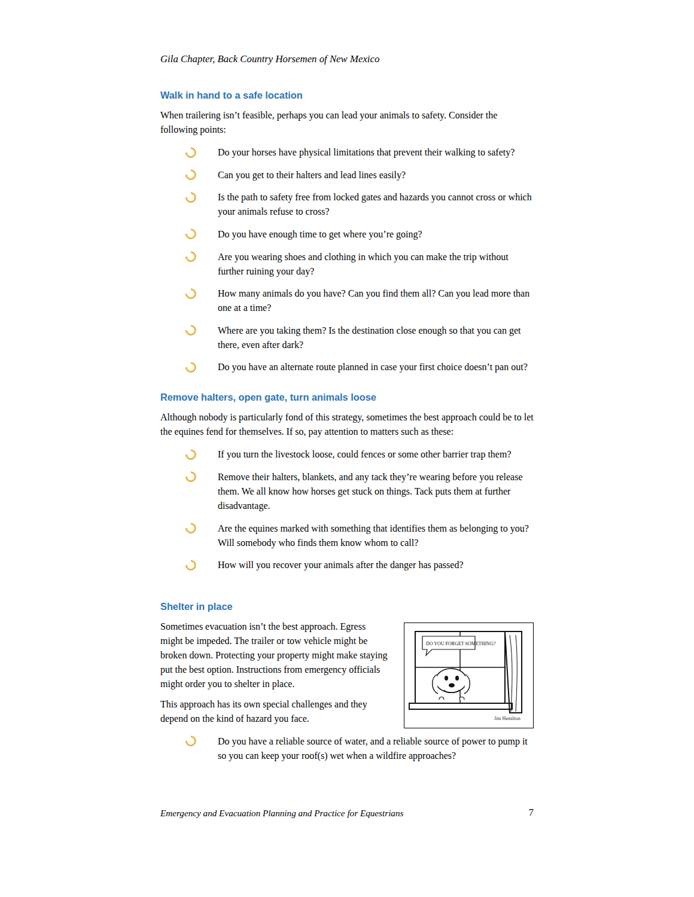Gila Chapter, Back Country Horsemen of New Mexico
Walk in hand to a safe location
When trailering isn’t feasible, perhaps you can lead your animals to safety. Consider the following points:
Do your horses have physical limitations that prevent their walking to safety?
Can you get to their halters and lead lines easily?
Is the path to safety free from locked gates and hazards you cannot cross or which your animals refuse to cross?
Do you have enough time to get where you’re going?
Are you wearing shoes and clothing in which you can make the trip without further ruining your day?
How many animals do you have? Can you find them all? Can you lead more than one at a time?
Where are you taking them? Is the destination close enough so that you can get there, even after dark?
Do you have an alternate route planned in case your first choice doesn’t pan out?
Remove halters, open gate, turn animals loose
Although nobody is particularly fond of this strategy, sometimes the best approach could be to let the equines fend for themselves. If so, pay attention to matters such as these:
If you turn the livestock loose, could fences or some other barrier trap them?
Remove their halters, blankets, and any tack they’re wearing before you release them. We all know how horses get stuck on things. Tack puts them at further disadvantage.
Are the equines marked with something that identifies them as belonging to you? Will somebody who finds them know whom to call?
How will you recover your animals after the danger has passed?
Shelter in place
DO YOU FORGET SOMETHING? Jim Hamilton
Sometimes evacuation isn’t the best approach. Egress might be impeded. The trailer or tow vehicle might be broken down. Protecting your property might make staying put the best option. Instructions from emergency officials might order you to shelter in place.
This approach has its own special challenges and they depend on the kind of hazard you face.
Do you have a reliable source of water, and a reliable source of power to pump it so you can keep your roof(s) wet when a wildfire approaches?
Emergency and Evacuation Planning and Practice for Equestrians 7